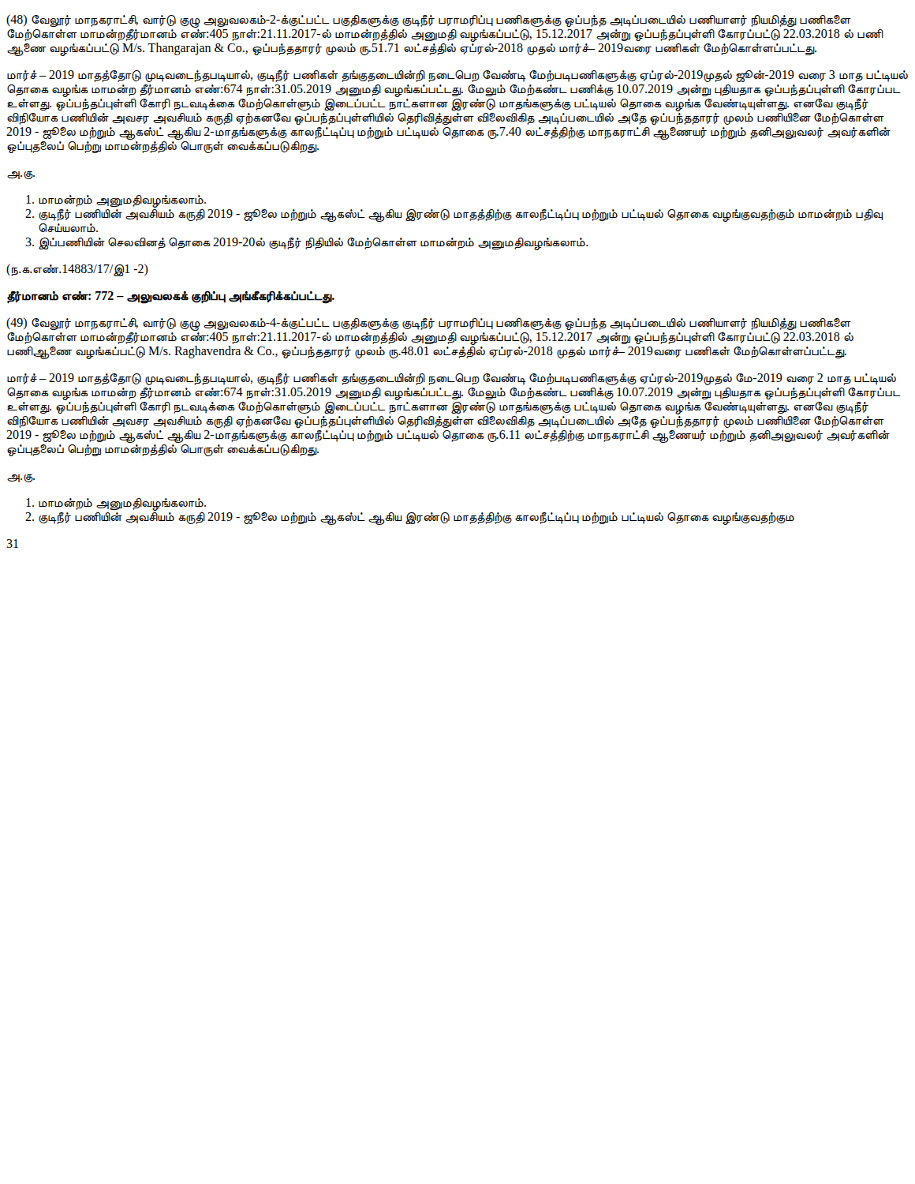(48) வேலூர் மாநகராட்சி, வார்டு குழு அலுவலகம்-2-க்குட்பட்ட பகுதிகளுக்கு குடிநீர் பராமரிப்பு பணிகளுக்கு ஒப்பந்த அடிப்படையில் பணியாளர் நியமித்து பணிகளை மேற்கொள்ள மாமன்றதீர்மானம் எண்:405 நாள்:21.11.2017-ல் மாமன்றத்தில் அனுமதி வழங்கப்பட்டு, 15.12.2017 அன்று ஒப்பந்தப்புள்ளி கோரப்பட்டு 22.03.2018 ல் பணி ஆணை வழங்கப்பட்டு M/s. Thangarajan & Co., ஒப்பந்ததாரர் முலம் ரு.51.71 லட்சத்தில் ஏப்ரல்-2018 முதல் மார்ச்– 2019வரை பணிகள் மேற்கொள்ளப்பட்டது.
மார்ச் – 2019 மாதத்தோடு முடிவடைந்தபடியால், குடிநீர் பணிகள் தங்குதடையின்றி நடைபெற வேண்டி மேற்படிபணிகளுக்கு ஏப்ரல்-2019முதல் ஜூன்-2019 வரை 3 மாத பட்டியல் தொகை வழங்க மாமன்ற தீர்மானம் எண்:674 நாள்:31.05.2019 அனுமதி வழங்கப்பட்டது. மேலும் மேற்கண்ட பணிக்கு 10.07.2019 அன்று புதியதாக ஒப்பந்தப்புள்ளி கோரப்பட உள்ளது. ஒப்பந்தப்புள்ளி கோரி நடவடிக்கை மேற்கொள்ளும் இடைப்பட்ட நாட்களான இரண்டு மாதங்களுக்கு பட்டியல் தொகை வழங்க வேண்டியுள்ளது. எனவே குடிநீர் விநியோக பணியின் அவசர அவசியம் கருதி ஏற்கனவே ஒப்பந்தப்புள்ளியில் தெரிவித்துள்ள விலைவிகித அடிப்படையில் அதே ஒப்பந்ததாரர் முலம் பணியினை மேற்கொள்ள 2019 - ஜூலை மற்றும் ஆகஸ்ட் ஆகிய 2-மாதங்களுக்கு காலநீட்டிப்பு மற்றும் பட்டியல் தொகை ரு.7.40 லட்சத்திற்கு மாநகராட்சி ஆணையர் மற்றும் தனிஅலுவலர் அவர்களின் ஒப்புதலைப் பெற்று மாமன்றத்தில் பொருள் வைக்கப்படுகிறது.
அ.கு.
மாமன்றம் அனுமதிவழங்கலாம்.
குடிநீர் பணியின் அவசியம் கருதி 2019 - ஜூலை மற்றும் ஆகஸ்ட் ஆகிய இரண்டு மாதத்திற்கு காலநீட்டிப்பு மற்றும் பட்டியல் தொகை வழங்குவதற்கும் மாமன்றம் பதிவு செய்யலாம்.
இப்பணியின் செலவினத் தொகை 2019-20ல் குடிநீர் நிதியில் மேற்கொள்ள மாமன்றம் அனுமதிவழங்கலாம்.
(ந.க.எண்.14883/17/இ1 -2)
தீர்மானம் எண்: 772 – அலுவலகக் குறிப்பு அங்கீகரிக்கப்பட்டது.
(49) வேலூர் மாநகராட்சி, வார்டு குழு அலுவலகம்-4-க்குட்பட்ட பகுதிகளுக்கு குடிநீர் பராமரிப்பு பணிகளுக்கு ஒப்பந்த அடிப்படையில் பணியாளர் நியமித்து பணிகளை மேற்கொள்ள மாமன்றதீர்மானம் எண்:405 நாள்:21.11.2017-ல் மாமன்றத்தில் அனுமதி வழங்கப்பட்டு, 15.12.2017 அன்று ஒப்பந்தப்புள்ளி கோரப்பட்டு 22.03.2018 ல் பணிஆணை வழங்கப்பட்டு M/s. Raghavendra & Co., ஒப்பந்ததாரர் முலம் ரு.48.01 லட்சத்தில் ஏப்ரல்-2018 முதல் மார்ச்– 2019வரை பணிகள் மேற்கொள்ளப்பட்டது.
மார்ச் – 2019 மாதத்தோடு முடிவடைந்தபடியால், குடிநீர் பணிகள் தங்குதடையின்றி நடைபெற வேண்டி மேற்படிபணிகளுக்கு ஏப்ரல்-2019முதல் மே-2019 வரை 2 மாத பட்டியல் தொகை வழங்க மாமன்ற தீர்மானம் எண்:674 நாள்:31.05.2019 அனுமதி வழங்கப்பட்டது. மேலும் மேற்கண்ட பணிக்கு 10.07.2019 அன்று புதியதாக ஒப்பந்தப்புள்ளி கோரப்பட உள்ளது. ஒப்பந்தப்புள்ளி கோரி நடவடிக்கை மேற்கொள்ளும் இடைப்பட்ட நாட்களான இரண்டு மாதங்களுக்கு பட்டியல் தொகை வழங்க வேண்டியுள்ளது. எனவே குடிநீர் விநியோக பணியின் அவசர அவசியம் கருதி ஏற்கனவே ஒப்பந்தப்புள்ளியில் தெரிவித்துள்ள விலைவிகித அடிப்படையில் அதே ஒப்பந்ததாரர் முலம் பணியினை மேற்கொள்ள 2019 - ஜூலை மற்றும் ஆகஸ்ட் ஆகிய 2-மாதங்களுக்கு காலநீட்டிப்பு மற்றும் பட்டியல் தொகை ரு.6.11 லட்சத்திற்கு மாநகராட்சி ஆணையர் மற்றும் தனிஅலுவலர் அவர்களின் ஒப்புதலைப் பெற்று மாமன்றத்தில் பொருள் வைக்கப்படுகிறது.
அ.கு.
மாமன்றம் அனுமதிவழங்கலாம்.
குடிநீர் பணியின் அவசியம் கருதி 2019 - ஜூலை மற்றும் ஆகஸ்ட் ஆகிய இரண்டு மாதத்திற்கு காலநீட்டிப்பு மற்றும் பட்டியல் தொகை வழங்குவதற்கும
31